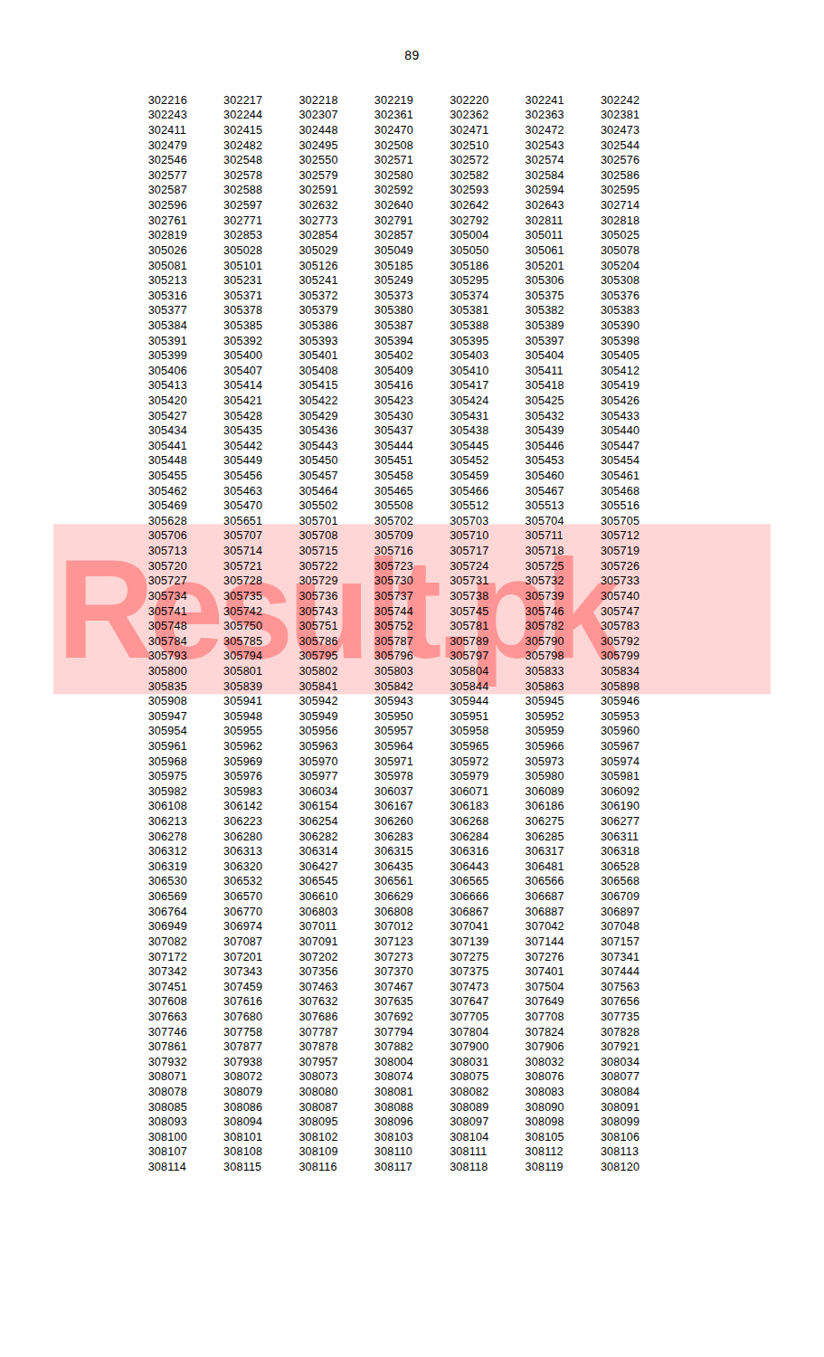89
Result.pk
| 302216 | 302217 | 302218 | 302219 | 302220 | 302241 | 302242 |
| 302243 | 302244 | 302307 | 302361 | 302362 | 302363 | 302381 |
| 302411 | 302415 | 302448 | 302470 | 302471 | 302472 | 302473 |
| 302479 | 302482 | 302495 | 302508 | 302510 | 302543 | 302544 |
| 302546 | 302548 | 302550 | 302571 | 302572 | 302574 | 302576 |
| 302577 | 302578 | 302579 | 302580 | 302582 | 302584 | 302586 |
| 302587 | 302588 | 302591 | 302592 | 302593 | 302594 | 302595 |
| 302596 | 302597 | 302632 | 302640 | 302642 | 302643 | 302714 |
| 302761 | 302771 | 302773 | 302791 | 302792 | 302811 | 302818 |
| 302819 | 302853 | 302854 | 302857 | 305004 | 305011 | 305025 |
| 305026 | 305028 | 305029 | 305049 | 305050 | 305061 | 305078 |
| 305081 | 305101 | 305126 | 305185 | 305186 | 305201 | 305204 |
| 305213 | 305231 | 305241 | 305249 | 305295 | 305306 | 305308 |
| 305316 | 305371 | 305372 | 305373 | 305374 | 305375 | 305376 |
| 305377 | 305378 | 305379 | 305380 | 305381 | 305382 | 305383 |
| 305384 | 305385 | 305386 | 305387 | 305388 | 305389 | 305390 |
| 305391 | 305392 | 305393 | 305394 | 305395 | 305397 | 305398 |
| 305399 | 305400 | 305401 | 305402 | 305403 | 305404 | 305405 |
| 305406 | 305407 | 305408 | 305409 | 305410 | 305411 | 305412 |
| 305413 | 305414 | 305415 | 305416 | 305417 | 305418 | 305419 |
| 305420 | 305421 | 305422 | 305423 | 305424 | 305425 | 305426 |
| 305427 | 305428 | 305429 | 305430 | 305431 | 305432 | 305433 |
| 305434 | 305435 | 305436 | 305437 | 305438 | 305439 | 305440 |
| 305441 | 305442 | 305443 | 305444 | 305445 | 305446 | 305447 |
| 305448 | 305449 | 305450 | 305451 | 305452 | 305453 | 305454 |
| 305455 | 305456 | 305457 | 305458 | 305459 | 305460 | 305461 |
| 305462 | 305463 | 305464 | 305465 | 305466 | 305467 | 305468 |
| 305469 | 305470 | 305502 | 305508 | 305512 | 305513 | 305516 |
| 305628 | 305651 | 305701 | 305702 | 305703 | 305704 | 305705 |
| 305706 | 305707 | 305708 | 305709 | 305710 | 305711 | 305712 |
| 305713 | 305714 | 305715 | 305716 | 305717 | 305718 | 305719 |
| 305720 | 305721 | 305722 | 305723 | 305724 | 305725 | 305726 |
| 305727 | 305728 | 305729 | 305730 | 305731 | 305732 | 305733 |
| 305734 | 305735 | 305736 | 305737 | 305738 | 305739 | 305740 |
| 305741 | 305742 | 305743 | 305744 | 305745 | 305746 | 305747 |
| 305748 | 305750 | 305751 | 305752 | 305781 | 305782 | 305783 |
| 305784 | 305785 | 305786 | 305787 | 305789 | 305790 | 305792 |
| 305793 | 305794 | 305795 | 305796 | 305797 | 305798 | 305799 |
| 305800 | 305801 | 305802 | 305803 | 305804 | 305833 | 305834 |
| 305835 | 305839 | 305841 | 305842 | 305844 | 305863 | 305898 |
| 305908 | 305941 | 305942 | 305943 | 305944 | 305945 | 305946 |
| 305947 | 305948 | 305949 | 305950 | 305951 | 305952 | 305953 |
| 305954 | 305955 | 305956 | 305957 | 305958 | 305959 | 305960 |
| 305961 | 305962 | 305963 | 305964 | 305965 | 305966 | 305967 |
| 305968 | 305969 | 305970 | 305971 | 305972 | 305973 | 305974 |
| 305975 | 305976 | 305977 | 305978 | 305979 | 305980 | 305981 |
| 305982 | 305983 | 306034 | 306037 | 306071 | 306089 | 306092 |
| 306108 | 306142 | 306154 | 306167 | 306183 | 306186 | 306190 |
| 306213 | 306223 | 306254 | 306260 | 306268 | 306275 | 306277 |
| 306278 | 306280 | 306282 | 306283 | 306284 | 306285 | 306311 |
| 306312 | 306313 | 306314 | 306315 | 306316 | 306317 | 306318 |
| 306319 | 306320 | 306427 | 306435 | 306443 | 306481 | 306528 |
| 306530 | 306532 | 306545 | 306561 | 306565 | 306566 | 306568 |
| 306569 | 306570 | 306610 | 306629 | 306666 | 306687 | 306709 |
| 306764 | 306770 | 306803 | 306808 | 306867 | 306887 | 306897 |
| 306949 | 306974 | 307011 | 307012 | 307041 | 307042 | 307048 |
| 307082 | 307087 | 307091 | 307123 | 307139 | 307144 | 307157 |
| 307172 | 307201 | 307202 | 307273 | 307275 | 307276 | 307341 |
| 307342 | 307343 | 307356 | 307370 | 307375 | 307401 | 307444 |
| 307451 | 307459 | 307463 | 307467 | 307473 | 307504 | 307563 |
| 307608 | 307616 | 307632 | 307635 | 307647 | 307649 | 307656 |
| 307663 | 307680 | 307686 | 307692 | 307705 | 307708 | 307735 |
| 307746 | 307758 | 307787 | 307794 | 307804 | 307824 | 307828 |
| 307861 | 307877 | 307878 | 307882 | 307900 | 307906 | 307921 |
| 307932 | 307938 | 307957 | 308004 | 308031 | 308032 | 308034 |
| 308071 | 308072 | 308073 | 308074 | 308075 | 308076 | 308077 |
| 308078 | 308079 | 308080 | 308081 | 308082 | 308083 | 308084 |
| 308085 | 308086 | 308087 | 308088 | 308089 | 308090 | 308091 |
| 308093 | 308094 | 308095 | 308096 | 308097 | 308098 | 308099 |
| 308100 | 308101 | 308102 | 308103 | 308104 | 308105 | 308106 |
| 308107 | 308108 | 308109 | 308110 | 308111 | 308112 | 308113 |
| 308114 | 308115 | 308116 | 308117 | 308118 | 308119 | 308120 |